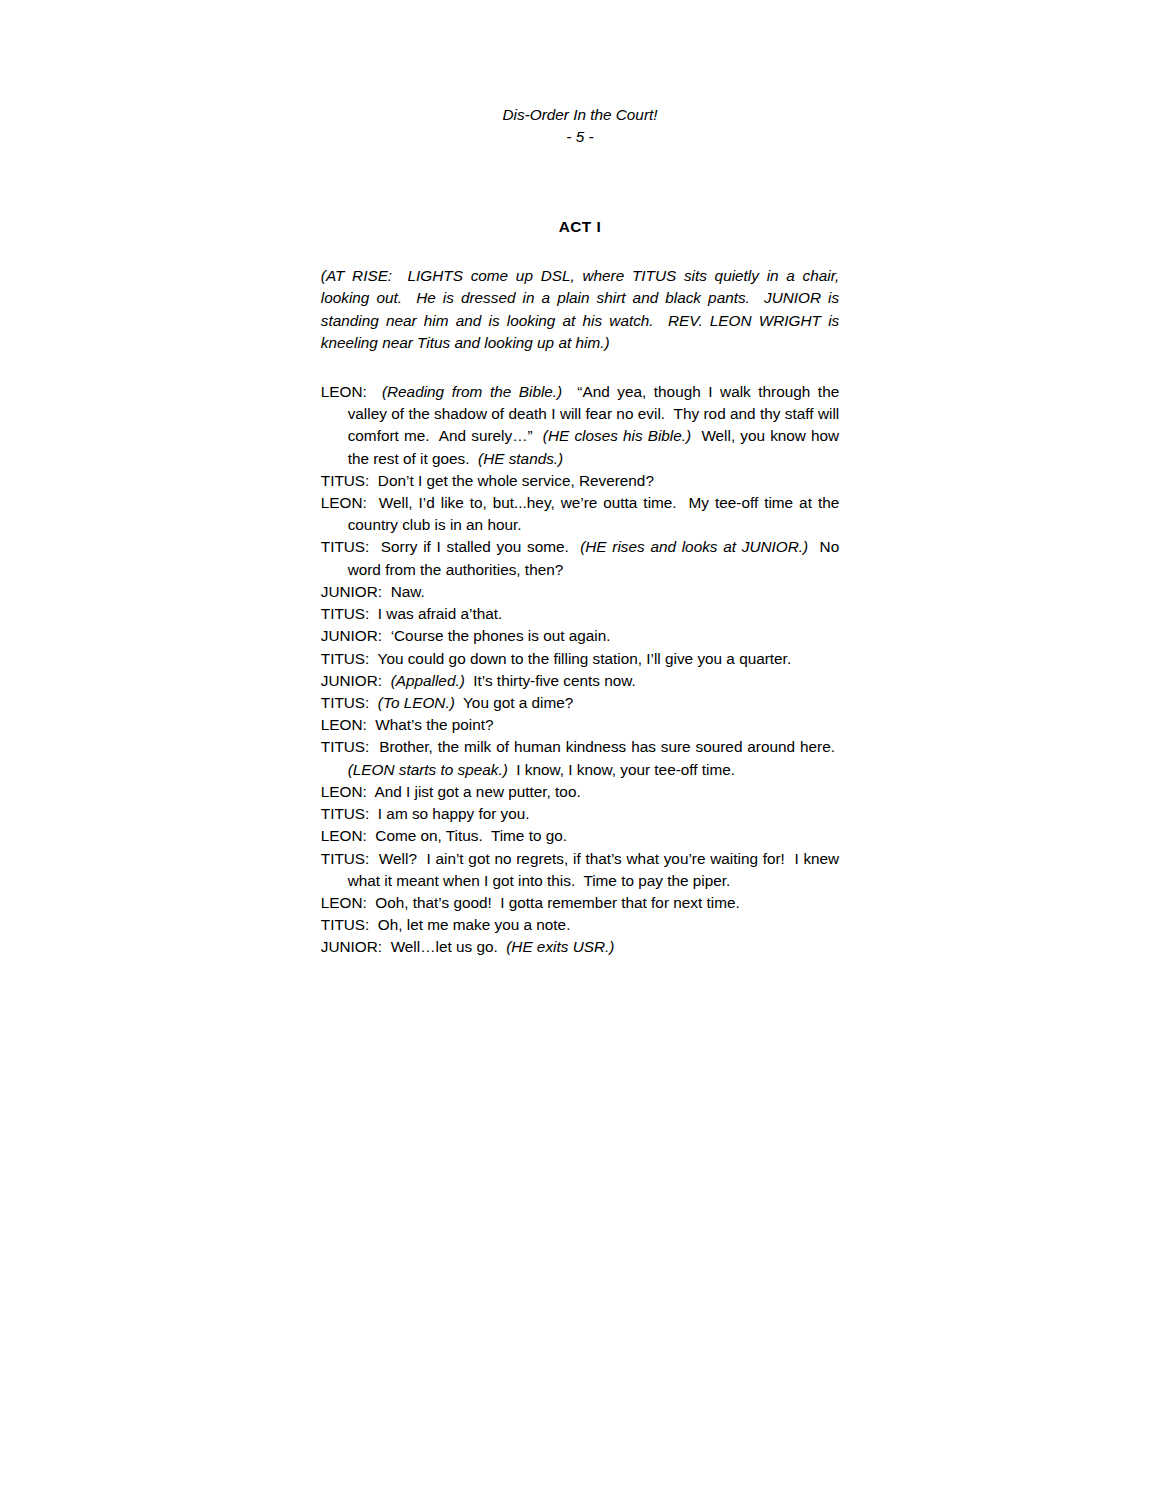Dis-Order In the Court!
- 5 -
ACT I
(AT RISE: LIGHTS come up DSL, where TITUS sits quietly in a chair, looking out. He is dressed in a plain shirt and black pants. JUNIOR is standing near him and is looking at his watch. REV. LEON WRIGHT is kneeling near Titus and looking up at him.)
LEON: (Reading from the Bible.) “And yea, though I walk through the valley of the shadow of death I will fear no evil. Thy rod and thy staff will comfort me. And surely…” (HE closes his Bible.) Well, you know how the rest of it goes. (HE stands.)
TITUS: Don’t I get the whole service, Reverend?
LEON: Well, I’d like to, but...hey, we’re outta time. My tee-off time at the country club is in an hour.
TITUS: Sorry if I stalled you some. (HE rises and looks at JUNIOR.) No word from the authorities, then?
JUNIOR: Naw.
TITUS: I was afraid a’that.
JUNIOR: ‘Course the phones is out again.
TITUS: You could go down to the filling station, I’ll give you a quarter.
JUNIOR: (Appalled.) It’s thirty-five cents now.
TITUS: (To LEON.) You got a dime?
LEON: What’s the point?
TITUS: Brother, the milk of human kindness has sure soured around here. (LEON starts to speak.) I know, I know, your tee-off time.
LEON: And I jist got a new putter, too.
TITUS: I am so happy for you.
LEON: Come on, Titus. Time to go.
TITUS: Well? I ain’t got no regrets, if that’s what you’re waiting for! I knew what it meant when I got into this. Time to pay the piper.
LEON: Ooh, that’s good! I gotta remember that for next time.
TITUS: Oh, let me make you a note.
JUNIOR: Well…let us go. (HE exits USR.)